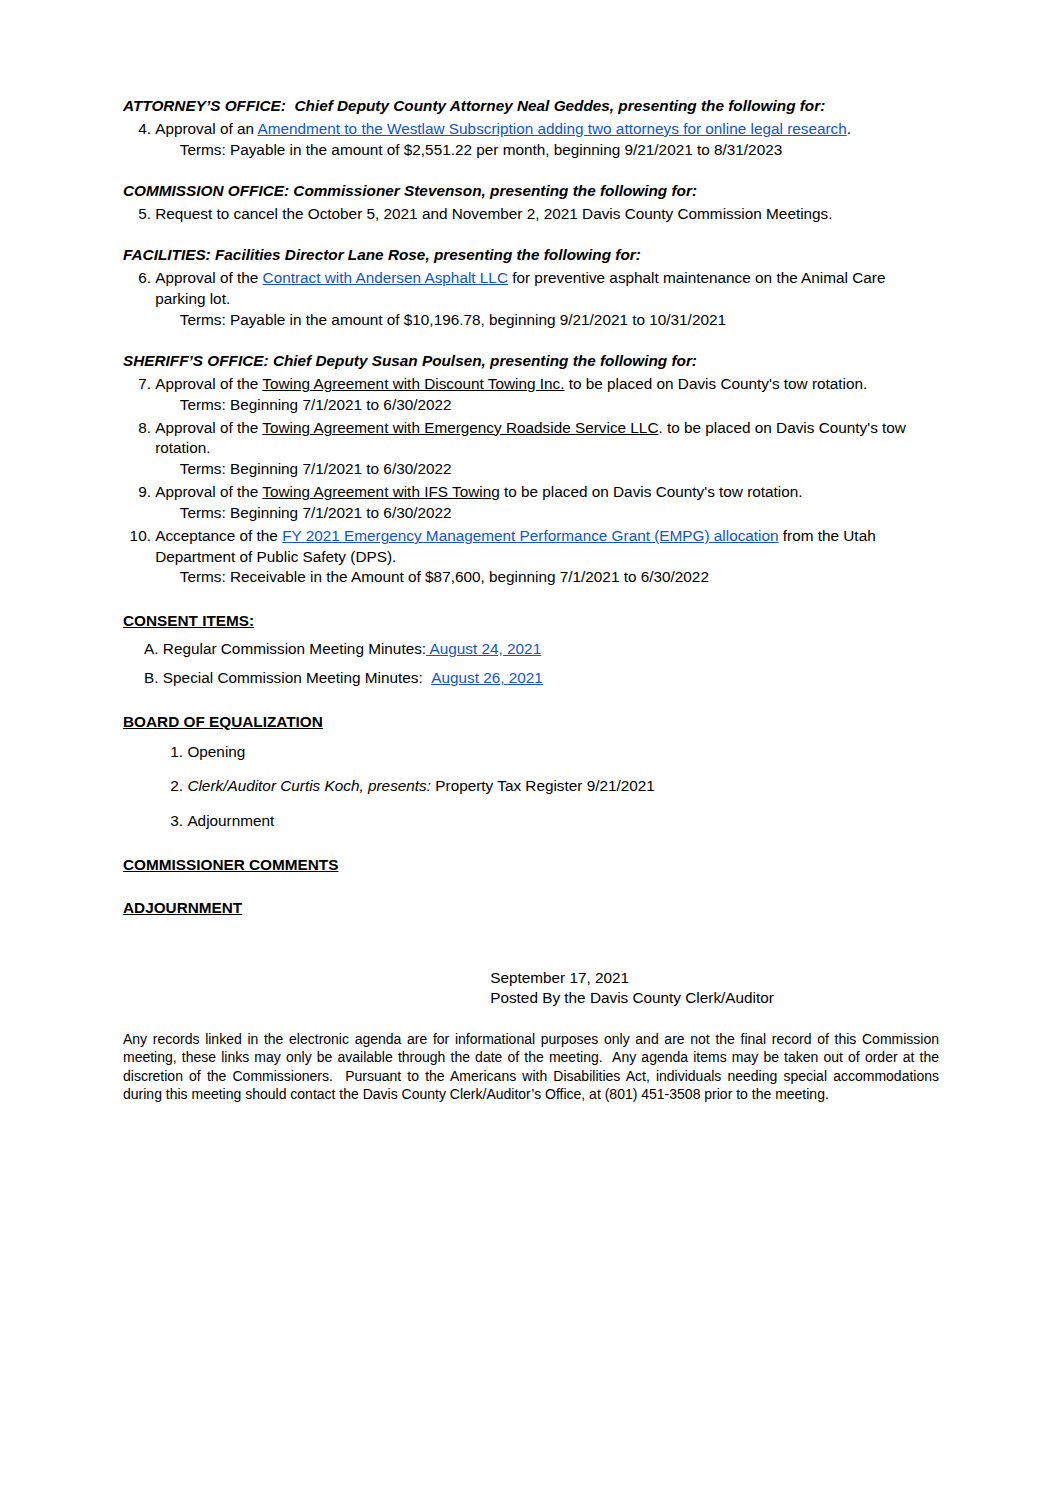ATTORNEY’S OFFICE: Chief Deputy County Attorney Neal Geddes, presenting the following for:
Approval of an Amendment to the Westlaw Subscription adding two attorneys for online legal research. Terms: Payable in the amount of $2,551.22 per month, beginning 9/21/2021 to 8/31/2023
COMMISSION OFFICE: Commissioner Stevenson, presenting the following for:
Request to cancel the October 5, 2021 and November 2, 2021 Davis County Commission Meetings.
FACILITIES: Facilities Director Lane Rose, presenting the following for:
Approval of the Contract with Andersen Asphalt LLC for preventive asphalt maintenance on the Animal Care parking lot. Terms: Payable in the amount of $10,196.78, beginning 9/21/2021 to 10/31/2021
SHERIFF’S OFFICE: Chief Deputy Susan Poulsen, presenting the following for:
Approval of the Towing Agreement with Discount Towing Inc. to be placed on Davis County's tow rotation. Terms: Beginning 7/1/2021 to 6/30/2022
Approval of the Towing Agreement with Emergency Roadside Service LLC. to be placed on Davis County's tow rotation. Terms: Beginning 7/1/2021 to 6/30/2022
Approval of the Towing Agreement with IFS Towing to be placed on Davis County's tow rotation. Terms: Beginning 7/1/2021 to 6/30/2022
Acceptance of the FY 2021 Emergency Management Performance Grant (EMPG) allocation from the Utah Department of Public Safety (DPS). Terms: Receivable in the Amount of $87,600, beginning 7/1/2021 to 6/30/2022
CONSENT ITEMS:
Regular Commission Meeting Minutes: August 24, 2021
Special Commission Meeting Minutes: August 26, 2021
BOARD OF EQUALIZATION
Opening
Clerk/Auditor Curtis Koch, presents: Property Tax Register 9/21/2021
Adjournment
COMMISSIONER COMMENTS
ADJOURNMENT
September 17, 2021
Posted By the Davis County Clerk/Auditor
Any records linked in the electronic agenda are for informational purposes only and are not the final record of this Commission meeting, these links may only be available through the date of the meeting. Any agenda items may be taken out of order at the discretion of the Commissioners. Pursuant to the Americans with Disabilities Act, individuals needing special accommodations during this meeting should contact the Davis County Clerk/Auditor’s Office, at (801) 451-3508 prior to the meeting.